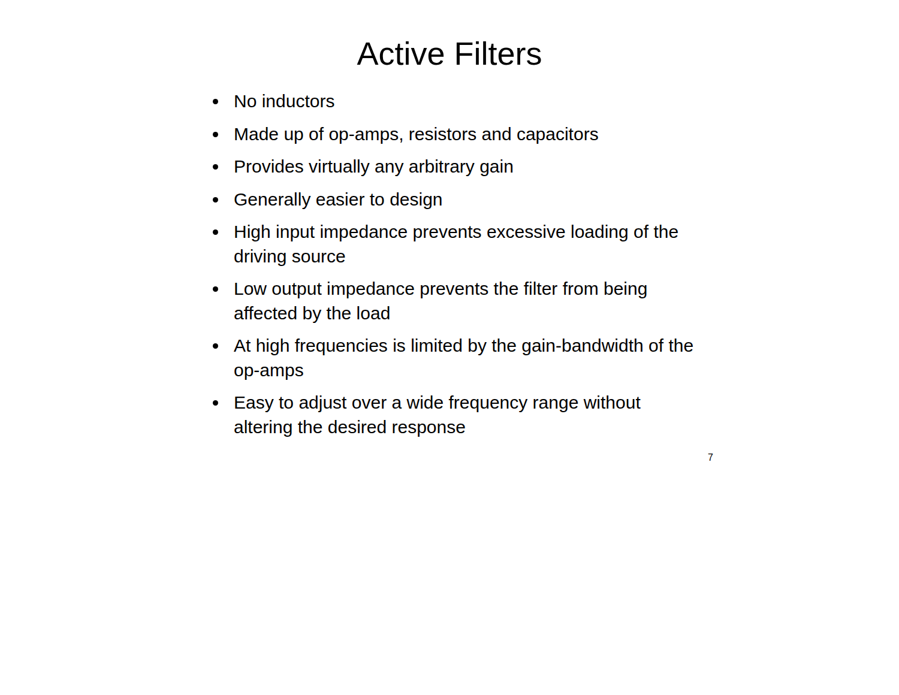Active Filters
No inductors
Made up of op-amps, resistors and capacitors
Provides virtually any arbitrary gain
Generally easier to design
High input impedance prevents excessive loading of the driving source
Low output impedance prevents the filter from being affected by the load
At high frequencies is limited by the gain-bandwidth of the op-amps
Easy to adjust over a wide frequency range without altering the desired response
7